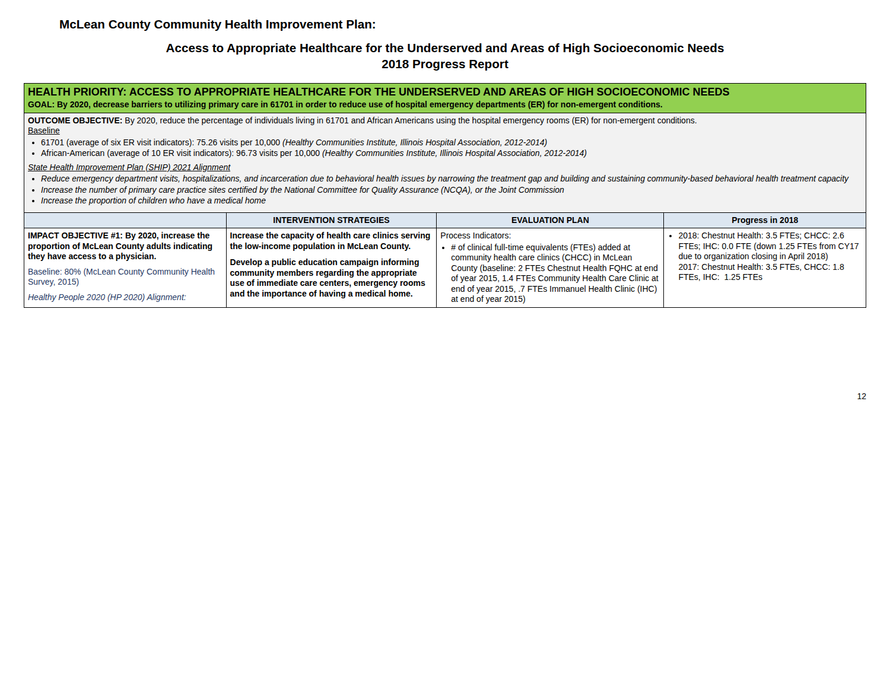McLean County Community Health Improvement Plan:
Access to Appropriate Healthcare for the Underserved and Areas of High Socioeconomic Needs 2018 Progress Report
| HEALTH PRIORITY: ACCESS TO APPROPRIATE HEALTHCARE FOR THE UNDERSERVED AND AREAS OF HIGH SOCIOECONOMIC NEEDS GOAL: By 2020, decrease barriers to utilizing primary care in 61701 in order to reduce use of hospital emergency departments (ER) for non-emergent conditions. |
| OUTCOME OBJECTIVE: By 2020, reduce the percentage of individuals living in 61701 and African Americans using the hospital emergency rooms (ER) for non-emergent conditions. Baseline 61701 (average of six ER visit indicators): 75.26 visits per 10,000 (Healthy Communities Institute, Illinois Hospital Association, 2012-2014) African-American (average of 10 ER visit indicators): 96.73 visits per 10,000 (Healthy Communities Institute, Illinois Hospital Association, 2012-2014) State Health Improvement Plan (SHIP) 2021 Alignment Reduce emergency department visits, hospitalizations, and incarceration due to behavioral health issues by narrowing the treatment gap and building and sustaining community-based behavioral health treatment capacity Increase the number of primary care practice sites certified by the National Committee for Quality Assurance (NCQA), or the Joint Commission Increase the proportion of children who have a medical home |
| | INTERVENTION STRATEGIES | EVALUATION PLAN | Progress in 2018 |
| IMPACT OBJECTIVE #1: By 2020, increase the proportion of McLean County adults indicating they have access to a physician. Baseline: 80% (McLean County Community Health Survey, 2015) Healthy People 2020 (HP 2020) Alignment: | Increase the capacity of health care clinics serving the low-income population in McLean County. Develop a public education campaign informing community members regarding the appropriate use of immediate care centers, emergency rooms and the importance of having a medical home. | Process Indicators: # of clinical full-time equivalents (FTEs) added at community health care clinics (CHCC) in McLean County (baseline: 2 FTEs Chestnut Health FQHC at end of year 2015, 1.4 FTEs Community Health Care Clinic at end of year 2015, .7 FTEs Immanuel Health Clinic (IHC) at end of year 2015) | 2018: Chestnut Health: 3.5 FTEs; CHCC: 2.6 FTEs; IHC: 0.0 FTE (down 1.25 FTEs from CY17 due to organization closing in April 2018) 2017: Chestnut Health: 3.5 FTEs, CHCC: 1.8 FTEs, IHC: 1.25 FTEs |
12